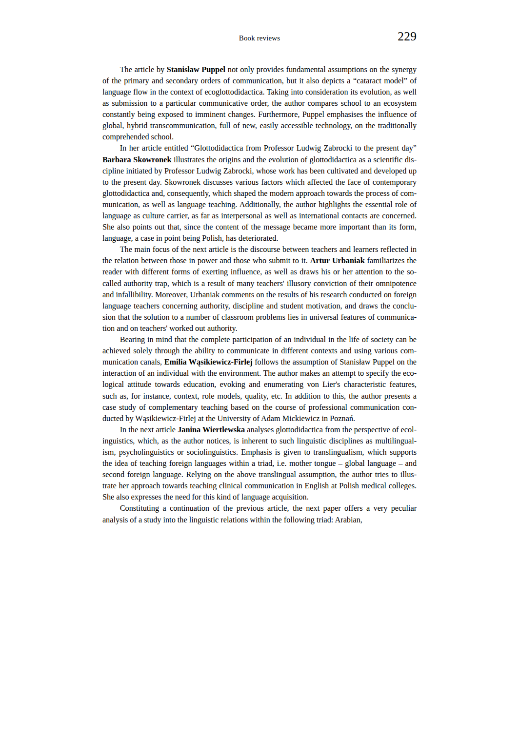Book reviews 229
The article by Stanisław Puppel not only provides fundamental assumptions on the synergy of the primary and secondary orders of communication, but it also depicts a “cataract model” of language flow in the context of ecoglottodidactica. Taking into consideration its evolution, as well as submission to a particular communicative order, the author compares school to an ecosystem constantly being exposed to imminent changes. Furthermore, Puppel emphasises the influence of global, hybrid transcommunication, full of new, easily accessible technology, on the traditionally comprehended school.
In her article entitled “Glottodidactica from Professor Ludwig Zabrocki to the present day” Barbara Skowronek illustrates the origins and the evolution of glottodidactica as a scientific discipline initiated by Professor Ludwig Zabrocki, whose work has been cultivated and developed up to the present day. Skowronek discusses various factors which affected the face of contemporary glottodidactica and, consequently, which shaped the modern approach towards the process of communication, as well as language teaching. Additionally, the author highlights the essential role of language as culture carrier, as far as interpersonal as well as international contacts are concerned. She also points out that, since the content of the message became more important than its form, language, a case in point being Polish, has deteriorated.
The main focus of the next article is the discourse between teachers and learners reflected in the relation between those in power and those who submit to it. Artur Urbaniak familiarizes the reader with different forms of exerting influence, as well as draws his or her attention to the so-called authority trap, which is a result of many teachers' illusory conviction of their omnipotence and infallibility. Moreover, Urbaniak comments on the results of his research conducted on foreign language teachers concerning authority, discipline and student motivation, and draws the conclusion that the solution to a number of classroom problems lies in universal features of communication and on teachers' worked out authority.
Bearing in mind that the complete participation of an individual in the life of society can be achieved solely through the ability to communicate in different contexts and using various communication canals, Emilia Wąsikiewicz-Firlej follows the assumption of Stanisław Puppel on the interaction of an individual with the environment. The author makes an attempt to specify the ecological attitude towards education, evoking and enumerating von Lier's characteristic features, such as, for instance, context, role models, quality, etc. In addition to this, the author presents a case study of complementary teaching based on the course of professional communication conducted by Wąsikiewicz-Firlej at the University of Adam Mickiewicz in Poznań.
In the next article Janina Wiertlewska analyses glottodidactica from the perspective of ecolinguistics, which, as the author notices, is inherent to such linguistic disciplines as multilingualism, psycholinguistics or sociolinguistics. Emphasis is given to translingualism, which supports the idea of teaching foreign languages within a triad, i.e. mother tongue – global language – and second foreign language. Relying on the above translingual assumption, the author tries to illustrate her approach towards teaching clinical communication in English at Polish medical colleges. She also expresses the need for this kind of language acquisition.
Constituting a continuation of the previous article, the next paper offers a very peculiar analysis of a study into the linguistic relations within the following triad: Arabian,